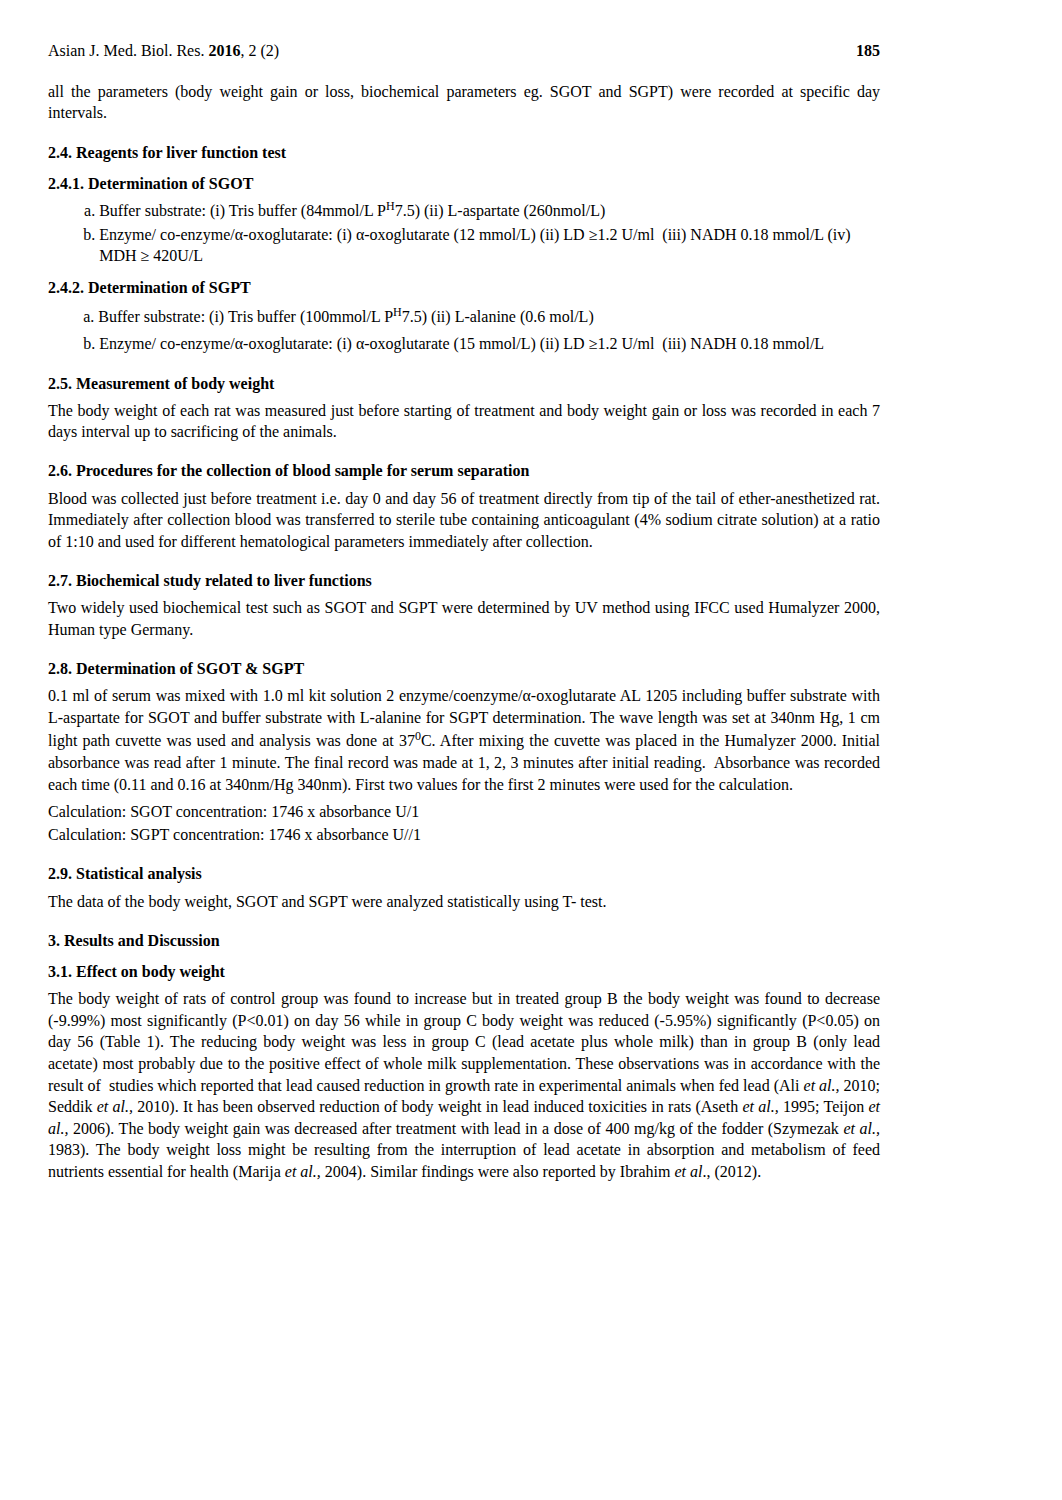Asian J. Med. Biol. Res. 2016, 2 (2)
185
all the parameters (body weight gain or loss, biochemical parameters eg. SGOT and SGPT) were recorded at specific day intervals.
2.4. Reagents for liver function test
2.4.1. Determination of SGOT
Buffer substrate: (i) Tris buffer (84mmol/L PH7.5) (ii) L-aspartate (260nmol/L)
Enzyme/ co-enzyme/α-oxoglutarate: (i) α-oxoglutarate (12 mmol/L) (ii) LD ≥1.2 U/ml (iii) NADH 0.18 mmol/L (iv) MDH ≥ 420U/L
2.4.2. Determination of SGPT
a. Buffer substrate: (i) Tris buffer (100mmol/L PH7.5) (ii) L-alanine (0.6 mol/L)
b. Enzyme/ co-enzyme/α-oxoglutarate: (i) α-oxoglutarate (15 mmol/L) (ii) LD ≥1.2 U/ml (iii) NADH 0.18 mmol/L
2.5. Measurement of body weight
The body weight of each rat was measured just before starting of treatment and body weight gain or loss was recorded in each 7 days interval up to sacrificing of the animals.
2.6. Procedures for the collection of blood sample for serum separation
Blood was collected just before treatment i.e. day 0 and day 56 of treatment directly from tip of the tail of ether-anesthetized rat. Immediately after collection blood was transferred to sterile tube containing anticoagulant (4% sodium citrate solution) at a ratio of 1:10 and used for different hematological parameters immediately after collection.
2.7. Biochemical study related to liver functions
Two widely used biochemical test such as SGOT and SGPT were determined by UV method using IFCC used Humalyzer 2000, Human type Germany.
2.8. Determination of SGOT & SGPT
0.1 ml of serum was mixed with 1.0 ml kit solution 2 enzyme/coenzyme/α-oxoglutarate AL 1205 including buffer substrate with L-aspartate for SGOT and buffer substrate with L-alanine for SGPT determination. The wave length was set at 340nm Hg, 1 cm light path cuvette was used and analysis was done at 370C. After mixing the cuvette was placed in the Humalyzer 2000. Initial absorbance was read after 1 minute. The final record was made at 1, 2, 3 minutes after initial reading. Absorbance was recorded each time (0.11 and 0.16 at 340nm/Hg 340nm). First two values for the first 2 minutes were used for the calculation.
Calculation: SGOT concentration: 1746 x absorbance U/1
Calculation: SGPT concentration: 1746 x absorbance U//1
2.9. Statistical analysis
The data of the body weight, SGOT and SGPT were analyzed statistically using T- test.
3. Results and Discussion
3.1. Effect on body weight
The body weight of rats of control group was found to increase but in treated group B the body weight was found to decrease (-9.99%) most significantly (P<0.01) on day 56 while in group C body weight was reduced (-5.95%) significantly (P<0.05) on day 56 (Table 1). The reducing body weight was less in group C (lead acetate plus whole milk) than in group B (only lead acetate) most probably due to the positive effect of whole milk supplementation. These observations was in accordance with the result of studies which reported that lead caused reduction in growth rate in experimental animals when fed lead (Ali et al., 2010; Seddik et al., 2010). It has been observed reduction of body weight in lead induced toxicities in rats (Aseth et al., 1995; Teijon et al., 2006). The body weight gain was decreased after treatment with lead in a dose of 400 mg/kg of the fodder (Szymezak et al., 1983). The body weight loss might be resulting from the interruption of lead acetate in absorption and metabolism of feed nutrients essential for health (Marija et al., 2004). Similar findings were also reported by Ibrahim et al., (2012).